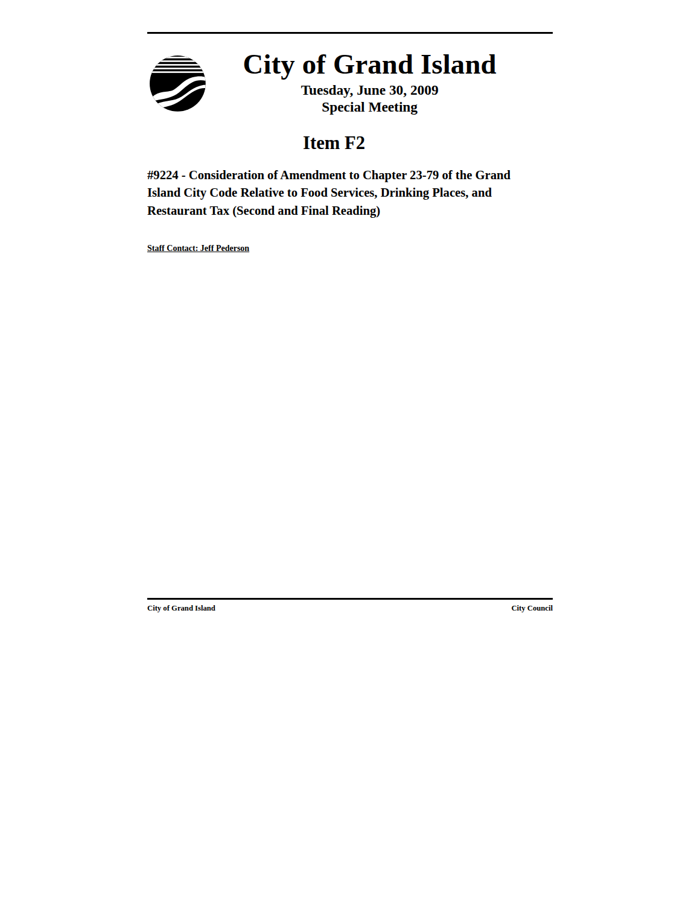City of Grand Island
Tuesday, June 30, 2009
Special Meeting
Item F2
#9224 - Consideration of Amendment to Chapter 23-79 of the Grand Island City Code Relative to Food Services, Drinking Places, and Restaurant Tax (Second and Final Reading)
Staff Contact: Jeff Pederson
City of Grand Island City Council